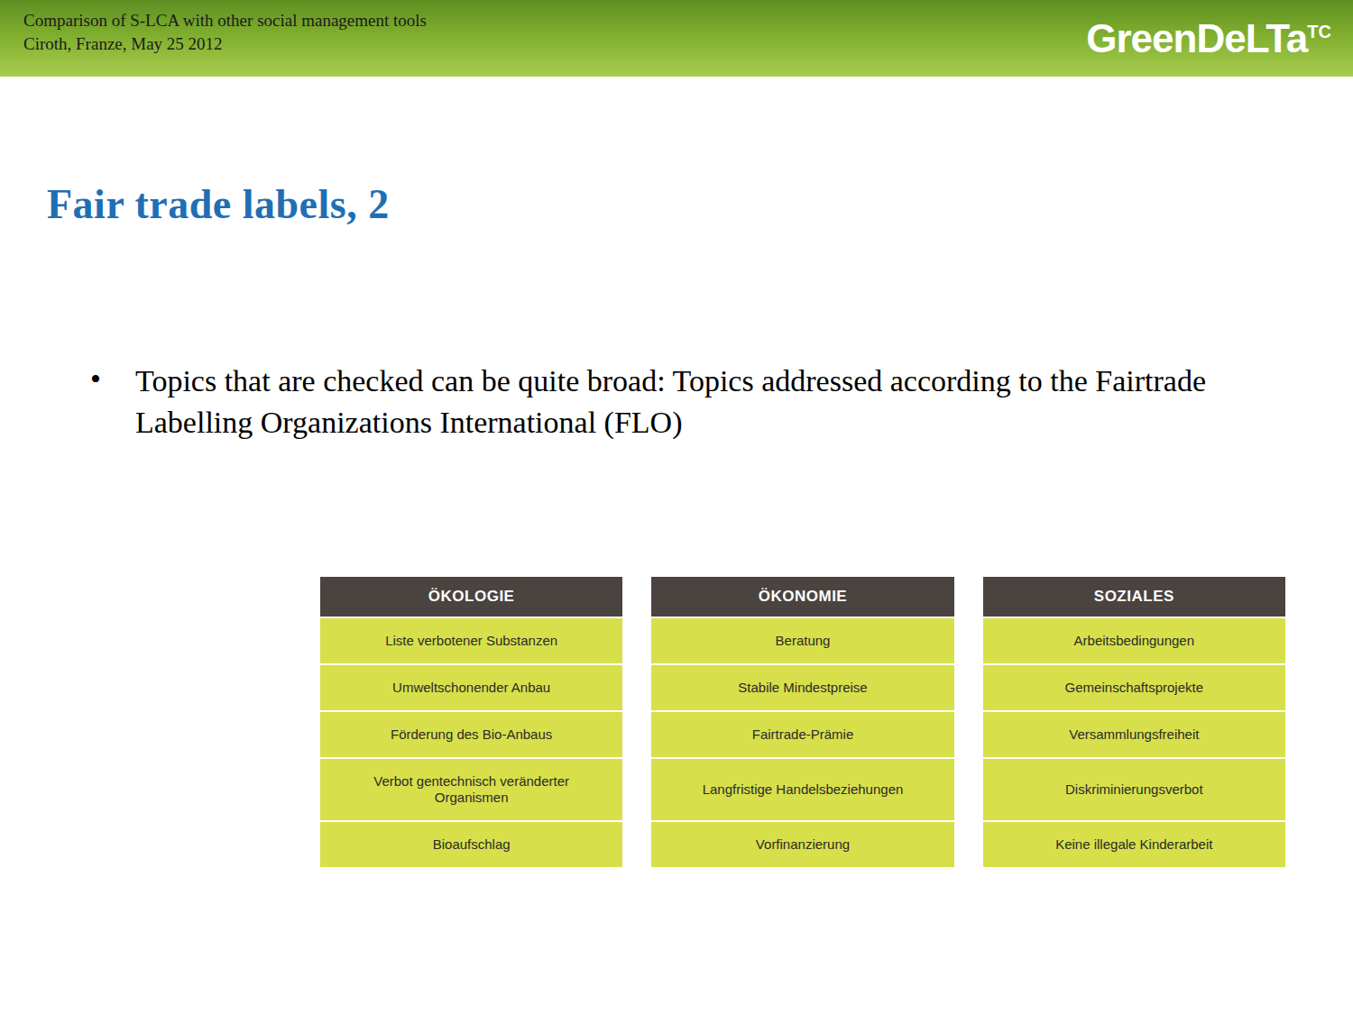Comparison of S-LCA with other social management tools
Ciroth, Franze, May 25 2012
GreenDeLTaTC
Fair trade labels, 2
Topics that are checked can be quite broad: Topics addressed according to the Fairtrade Labelling Organizations International (FLO)
ÖKOLOGIE
Liste verbotener Substanzen
Umweltschonender Anbau
Förderung des Bio-Anbaus
Verbot gentechnisch veränderter
Organismen
Bioaufschlag
ÖKONOMIE
Beratung
Stabile Mindestpreise
Fairtrade-Prämie
Langfristige Handelsbeziehungen
Vorfinanzierung
SOZIALES
Arbeitsbedingungen
Gemeinschaftsprojekte
Versammlungsfreiheit
Diskriminierungsverbot
Keine illegale Kinderarbeit